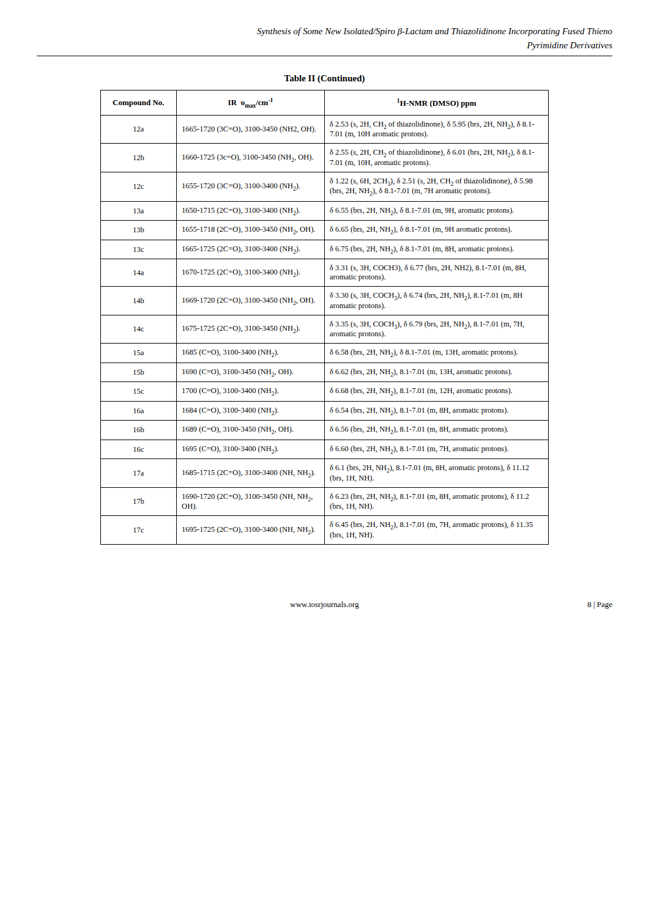Synthesis of Some New Isolated/Spiro β-Lactam and Thiazolidinone Incorporating Fused Thieno
Pyrimidine Derivatives
Table II (Continued)
| Compound No. | IR υ max /cm -1 | 1 H-NMR (DMSO) ppm |
| --- | --- | --- |
| 12a | 1665-1720 (3C=O), 3100-3450 (NH2, OH). | δ 2.53 (s, 2H, CH 2 of thiazolidinone), δ 5.95 (brs, 2H, NH 2 ), δ 8.1-7.01 (m, 10H aromatic protons). |
| 12b | 1660-1725 (3c=O), 3100-3450 (NH 2 , OH). | δ 2.55 (s, 2H, CH 2 of thiazolidinone), δ 6.01 (brs, 2H, NH 2 ), δ 8.1-7.01 (m, 10H, aromatic protons). |
| 12c | 1655-1720 (3C=O), 3100-3400 (NH 2 ). | δ 1.22 (s, 6H, 2CH 3 ), δ 2.51 (s, 2H, CH 2 of thiazolidinone), δ 5.98 (brs, 2H, NH 2 ), δ 8.1-7.01 (m, 7H aromatic protons). |
| 13a | 1650-1715 (2C=O), 3100-3400 (NH 2 ). | δ 6.55 (brs, 2H, NH 2 ), δ 8.1-7.01 (m, 9H, aromatic protons). |
| 13b | 1655-1718 (2C=O), 3100-3450 (NH 2 , OH). | δ 6.65 (brs, 2H, NH 2 ), δ 8.1-7.01 (m, 9H aromatic protons). |
| 13c | 1665-1725 (2C=O), 3100-3400 (NH 2 ). | δ 6.75 (brs, 2H, NH 2 ), δ 8.1-7.01 (m, 8H, aromatic protons). |
| 14a | 1670-1725 (2C=O), 3100-3400 (NH 2 ). | δ 3.31 (s, 3H, COCH3), δ 6.77 (brs, 2H, NH2), 8.1-7.01 (m, 8H, aromatic protons). |
| 14b | 1669-1720 (2C=O), 3100-3450 (NH 2 , OH). | δ 3.30 (s, 3H, COCH 3 ), δ 6.74 (brs, 2H, NH 2 ), 8.1-7.01 (m, 8H aromatic protons). |
| 14c | 1675-1725 (2C=O), 3100-3450 (NH 2 ). | δ 3.35 (s, 3H, COCH 3 ), δ 6.79 (brs, 2H, NH 2 ), 8.1-7.01 (m, 7H, aromatic protons). |
| 15a | 1685 (C=O), 3100-3400 (NH 2 ). | δ 6.58 (brs, 2H, NH 2 ), δ 8.1-7.01 (m, 13H, aromatic protons). |
| 15b | 1690 (C=O), 3100-3450 (NH 2 , OH). | δ 6.62 (brs, 2H, NH 2 ), 8.1-7.01 (m, 13H, aromatic protons). |
| 15c | 1700 (C=O), 3100-3400 (NH 2 ). | δ 6.68 (brs, 2H, NH 2 ), 8.1-7.01 (m, 12H, aromatic protons). |
| 16a | 1684 (C=O), 3100-3400 (NH 2 ). | δ 6.54 (brs, 2H, NH 2 ), 8.1-7.01 (m, 8H, aromatic protons). |
| 16b | 1689 (C=O), 3100-3450 (NH 2 , OH). | δ 6.56 (brs, 2H, NH 2 ), 8.1-7.01 (m, 8H, aromatic protons). |
| 16c | 1695 (C=O), 3100-3400 (NH 2 ). | δ 6.60 (brs, 2H, NH 2 ), 8.1-7.01 (m, 7H, aromatic protons). |
| 17a | 1685-1715 (2C=O), 3100-3400 (NH, NH 2 ). | δ 6.1 (brs, 2H, NH 2 ), 8.1-7.01 (m, 8H, aromatic protons), δ 11.12 (brs, 1H, NH). |
| 17b | 1690-1720 (2C=O), 3100-3450 (NH, NH 2 , OH). | δ 6.23 (brs, 2H, NH 2 ), 8.1-7.01 (m, 8H, aromatic protons), δ 11.2 (brs, 1H, NH). |
| 17c | 1695-1725 (2C=O), 3100-3400 (NH, NH 2 ). | δ 6.45 (brs, 2H, NH 2 ), 8.1-7.01 (m, 7H, aromatic protons), δ 11.35 (brs, 1H, NH). |
www.iosrjournals.org 8 | Page